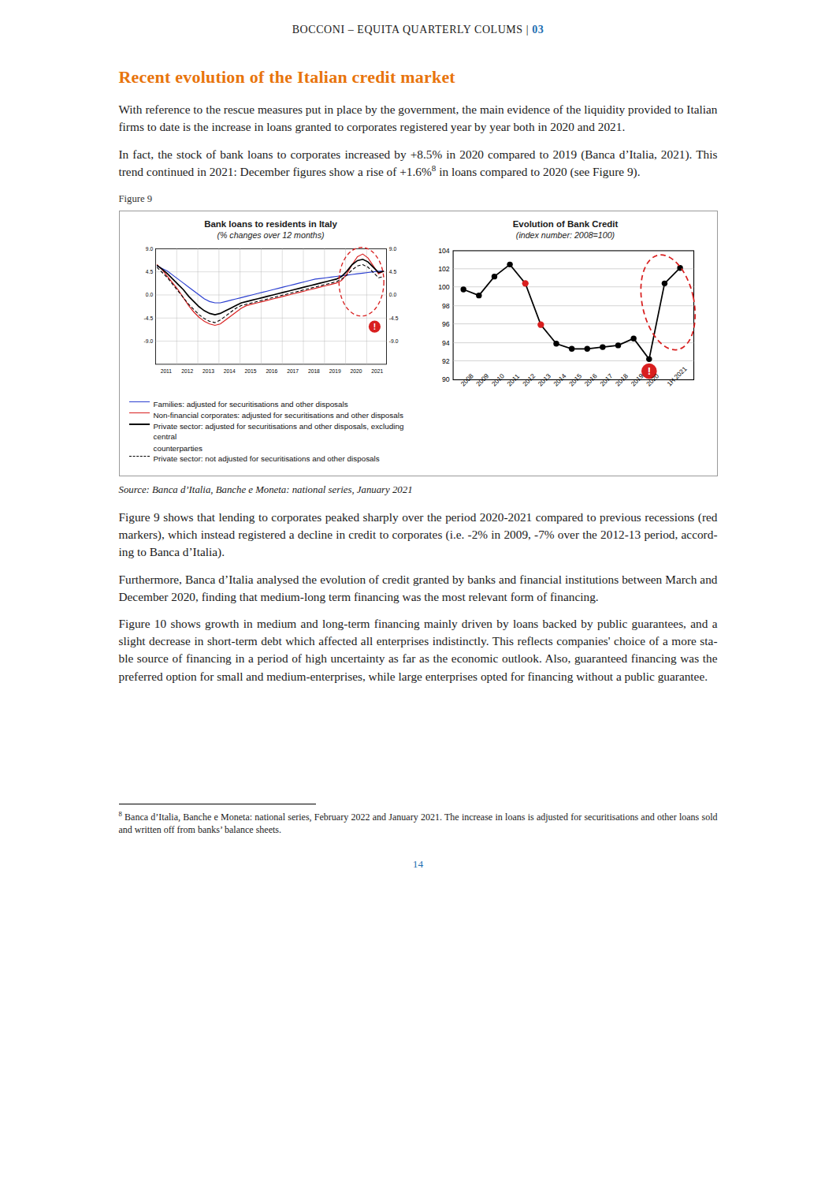BOCCONI – EQUITA QUARTERLY COLUMS | 03
Recent evolution of the Italian credit market
With reference to the rescue measures put in place by the government, the main evidence of the liquidity provided to Italian firms to date is the increase in loans granted to corporates registered year by year both in 2020 and 2021.
In fact, the stock of bank loans to corporates increased by +8.5% in 2020 compared to 2019 (Banca d’Italia, 2021). This trend continued in 2021: December figures show a rise of +1.6%8 in loans compared to 2020 (see Figure 9).
Figure 9
Bank loans to residents in Italy (% changes over 12 months)
9.0 4.5 0.0 -4.5 -9.0 9.0 4.5 0.0 -4.5 -9.0 2011 2012 2013 2014 2015 2016 2017 2018 2019 2020 2021 !
Families: adjusted for securitisations and other disposals
Non-financial corporates: adjusted for securitisations and other disposals
Private sector: adjusted for securitisations and other disposals, excluding central
counterparties
Private sector: not adjusted for securitisations and other disposals
Evolution of Bank Credit (index number: 2008=100)
104 102 100 98 96 94 92 90 ! 2008 2009 2010 2011 2012 2013 2014 2015 2016 2017 2018 2019 2020 1H 2021
Source: Banca d’Italia, Banche e Moneta: national series, January 2021
Figure 9 shows that lending to corporates peaked sharply over the period 2020-2021 compared to previous recessions (red markers), which instead registered a decline in credit to corporates (i.e. -2% in 2009, -7% over the 2012-13 period, according to Banca d’Italia).
Furthermore, Banca d’Italia analysed the evolution of credit granted by banks and financial institutions between March and December 2020, finding that medium-long term financing was the most relevant form of financing.
Figure 10 shows growth in medium and long-term financing mainly driven by loans backed by public guarantees, and a slight decrease in short-term debt which affected all enterprises indistinctly. This reflects companies' choice of a more stable source of financing in a period of high uncertainty as far as the economic outlook. Also, guaranteed financing was the preferred option for small and medium-enterprises, while large enterprises opted for financing without a public guarantee.
8 Banca d’Italia, Banche e Moneta: national series, February 2022 and January 2021. The increase in loans is adjusted for securitisations and other loans sold and written off from banks’ balance sheets.
14